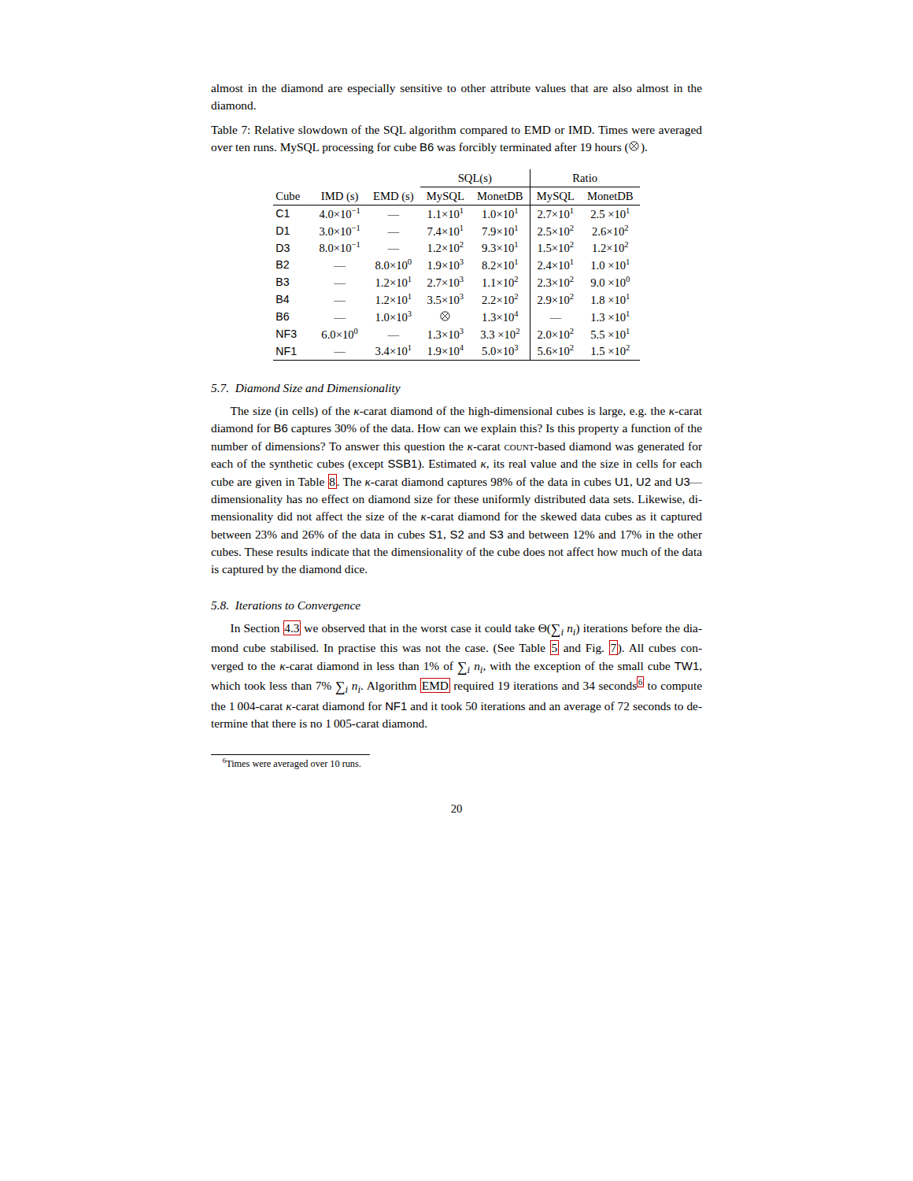almost in the diamond are especially sensitive to other attribute values that are also almost in the diamond.
Table 7: Relative slowdown of the SQL algorithm compared to EMD or IMD. Times were averaged over ten runs. MySQL processing for cube B6 was forcibly terminated after 19 hours ( ).
| | | | SQL(s) | Ratio |
| Cube | IMD (s) | EMD (s) | MySQL | MonetDB | MySQL | MonetDB |
| C1 | 4.0×10 −1 | — | 1.1×10 1 | 1.0×10 1 | 2.7×10 1 | 2.5 ×10 1 |
| D1 | 3.0×10 −1 | — | 7.4×10 1 | 7.9×10 1 | 2.5×10 2 | 2.6×10 2 |
| D3 | 8.0×10 −1 | — | 1.2×10 2 | 9.3×10 1 | 1.5×10 2 | 1.2×10 2 |
| B2 | — | 8.0×10 0 | 1.9×10 3 | 8.2×10 1 | 2.4×10 1 | 1.0 ×10 1 |
| B3 | — | 1.2×10 1 | 2.7×10 3 | 1.1×10 2 | 2.3×10 2 | 9.0 ×10 0 |
| B4 | — | 1.2×10 1 | 3.5×10 3 | 2.2×10 2 | 2.9×10 2 | 1.8 ×10 1 |
| B6 | — | 1.0×10 3 | | 1.3×10 4 | — | 1.3 ×10 1 |
| NF3 | 6.0×10 0 | — | 1.3×10 3 | 3.3 ×10 2 | 2.0×10 2 | 5.5 ×10 1 |
| NF1 | — | 3.4×10 1 | 1.9×10 4 | 5.0×10 3 | 5.6×10 2 | 1.5 ×10 2 |
5.7. Diamond Size and Dimensionality
The size (in cells) of the κ-carat diamond of the high-dimensional cubes is large, e.g. the κ-carat diamond for B6 captures 30% of the data. How can we explain this? Is this property a function of the number of dimensions? To answer this question the κ-carat count-based diamond was generated for each of the synthetic cubes (except SSB1). Estimated κ, its real value and the size in cells for each cube are given in Table 8. The κ-carat diamond captures 98% of the data in cubes U1, U2 and U3—dimensionality has no effect on diamond size for these uniformly distributed data sets. Likewise, dimensionality did not affect the size of the κ-carat diamond for the skewed data cubes as it captured between 23% and 26% of the data in cubes S1, S2 and S3 and between 12% and 17% in the other cubes. These results indicate that the dimensionality of the cube does not affect how much of the data is captured by the diamond dice.
5.8. Iterations to Convergence
In Section 4.3 we observed that in the worst case it could take Θ(∑i ni) iterations before the diamond cube stabilised. In practise this was not the case. (See Table 5 and Fig. 7). All cubes converged to the κ-carat diamond in less than 1% of ∑i ni, with the exception of the small cube TW1, which took less than 7% ∑i ni. Algorithm EMD required 19 iterations and 34 seconds6 to compute the 1 004-carat κ-carat diamond for NF1 and it took 50 iterations and an average of 72 seconds to determine that there is no 1 005-carat diamond.
6Times were averaged over 10 runs.
20